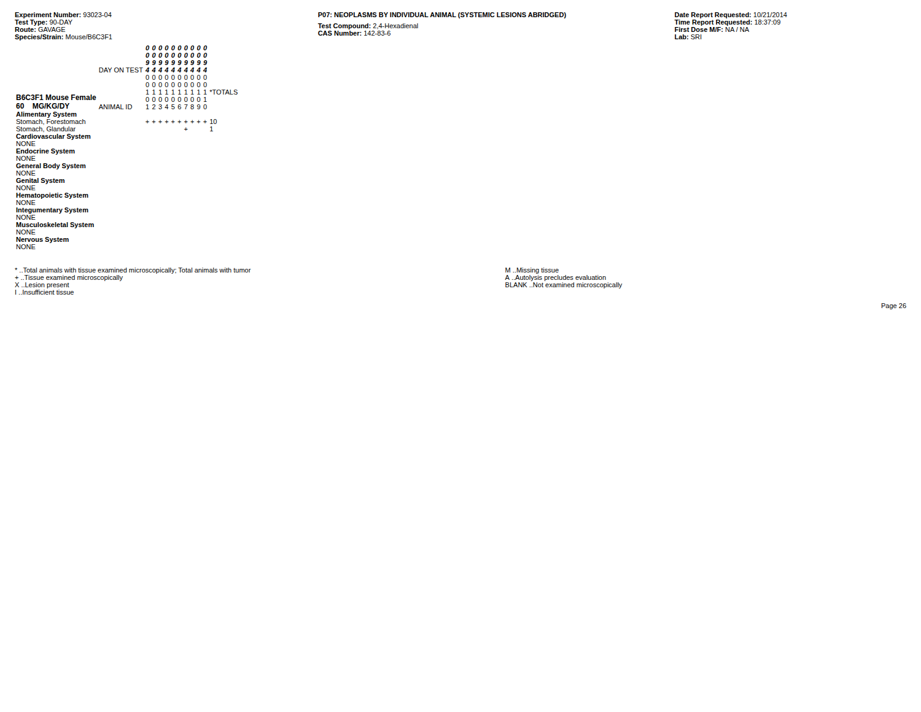| Experiment Number: 93023-04 Test Type: 90-DAY Route: GAVAGE Species/Strain: Mouse/B6C3F1 | P07: NEOPLASMS BY INDIVIDUAL ANIMAL (SYSTEMIC LESIONS ABRIDGED) Test Compound: 2,4-Hexadienal CAS Number: 142-83-6 | Date Report Requested: 10/21/2014 Time Report Requested: 18:37:09 First Dose M/F: NA / NA Lab: SRI |
| B6C3F1 Mouse Female 60 MG/KG/DY | DAY ON TEST | 0 0 9 4 | 0 0 9 4 | 0 0 9 4 | 0 0 9 4 | 0 0 9 4 | 0 0 9 4 | 0 0 9 4 | 0 0 9 4 | 0 0 9 4 | 0 0 9 4 | |
| ANIMAL ID | 0 0 1 0 1 | 0 0 1 0 2 | 0 0 1 0 3 | 0 0 1 0 4 | 0 0 1 0 5 | 0 0 1 0 6 | 0 0 1 0 7 | 0 0 1 0 8 | 0 0 1 0 9 | 0 0 1 1 0 | *TOTALS |
| Alimentary System |
| Stomach, Forestomach | + | + | + | + | + | + | + | + | + | + | 10 |
| Stomach, Glandular | | | | | | | + | | | | 1 |
| Cardiovascular System |
| NONE |
| Endocrine System |
| NONE |
| General Body System |
| NONE |
| Genital System |
| NONE |
| Hematopoietic System |
| NONE |
| Integumentary System |
| NONE |
| Musculoskeletal System |
| NONE |
| Nervous System |
| NONE |
| * ..Total animals with tissue examined microscopically; Total animals with tumor + ..Tissue examined microscopically X ..Lesion present I ..Insufficient tissue | M ..Missing tissue A ..Autolysis precludes evaluation BLANK ..Not examined microscopically |
Page 26